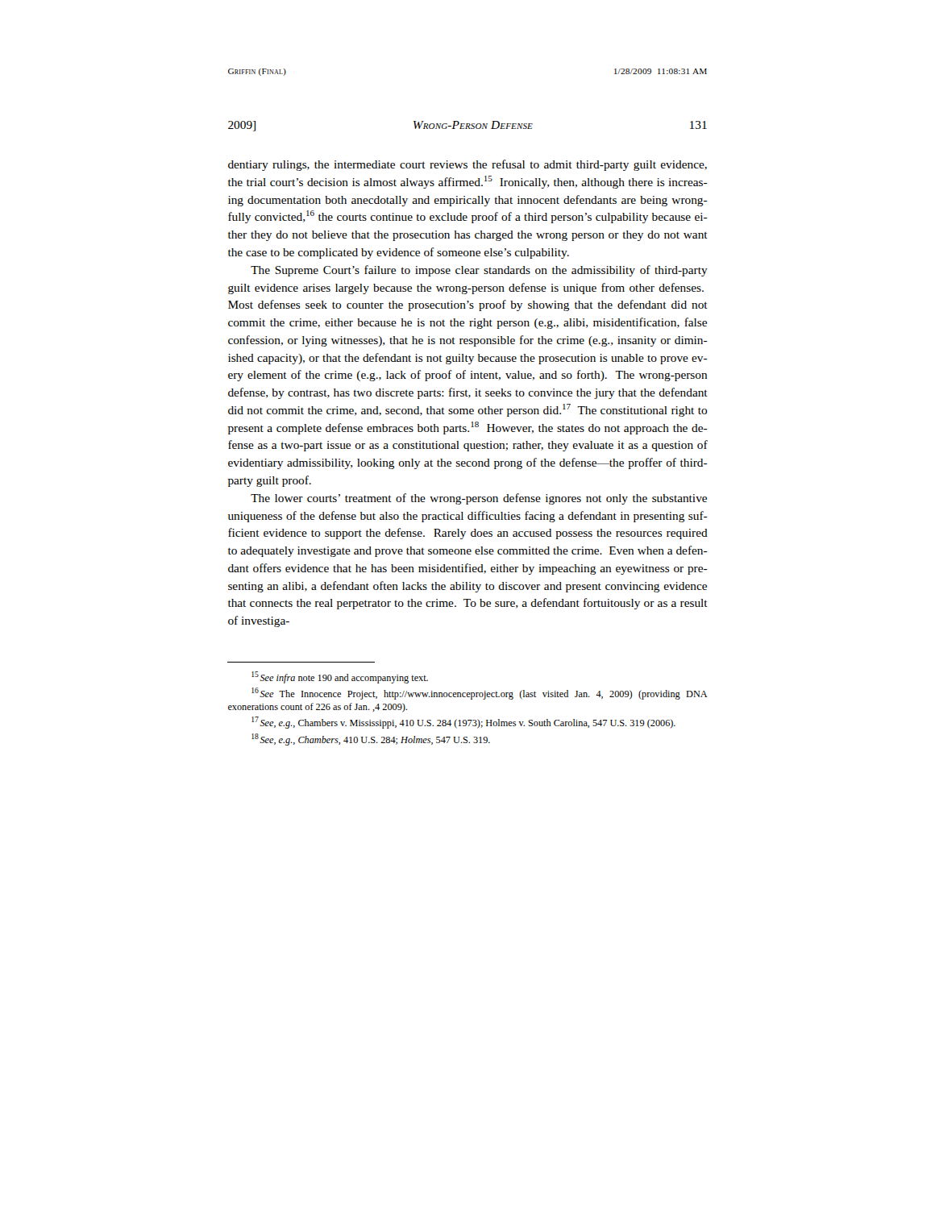Griffin (Final) 1/28/2009 11:08:31 AM
2009] Wrong-Person Defense 131
dentiary rulings, the intermediate court reviews the refusal to admit third-party guilt evidence, the trial court’s decision is almost always affirmed.15 Ironically, then, although there is increasing documentation both anecdotally and empirically that innocent defendants are being wrongfully convicted,16 the courts continue to exclude proof of a third person’s culpability because either they do not believe that the prosecution has charged the wrong person or they do not want the case to be complicated by evidence of someone else’s culpability.
The Supreme Court’s failure to impose clear standards on the admissibility of third-party guilt evidence arises largely because the wrong-person defense is unique from other defenses. Most defenses seek to counter the prosecution’s proof by showing that the defendant did not commit the crime, either because he is not the right person (e.g., alibi, misidentification, false confession, or lying witnesses), that he is not responsible for the crime (e.g., insanity or diminished capacity), or that the defendant is not guilty because the prosecution is unable to prove every element of the crime (e.g., lack of proof of intent, value, and so forth). The wrong-person defense, by contrast, has two discrete parts: first, it seeks to convince the jury that the defendant did not commit the crime, and, second, that some other person did.17 The constitutional right to present a complete defense embraces both parts.18 However, the states do not approach the defense as a two-part issue or as a constitutional question; rather, they evaluate it as a question of evidentiary admissibility, looking only at the second prong of the defense—the proffer of third-party guilt proof.
The lower courts’ treatment of the wrong-person defense ignores not only the substantive uniqueness of the defense but also the practical difficulties facing a defendant in presenting sufficient evidence to support the defense. Rarely does an accused possess the resources required to adequately investigate and prove that someone else committed the crime. Even when a defendant offers evidence that he has been misidentified, either by impeaching an eyewitness or presenting an alibi, a defendant often lacks the ability to discover and present convincing evidence that connects the real perpetrator to the crime. To be sure, a defendant fortuitously or as a result of investiga-
15 See infra note 190 and accompanying text.
16 See The Innocence Project, http://www.innocenceproject.org (last visited Jan. 4, 2009) (providing DNA exonerations count of 226 as of Jan. ,4 2009).
17 See, e.g., Chambers v. Mississippi, 410 U.S. 284 (1973); Holmes v. South Carolina, 547 U.S. 319 (2006).
18 See, e.g., Chambers, 410 U.S. 284; Holmes, 547 U.S. 319.